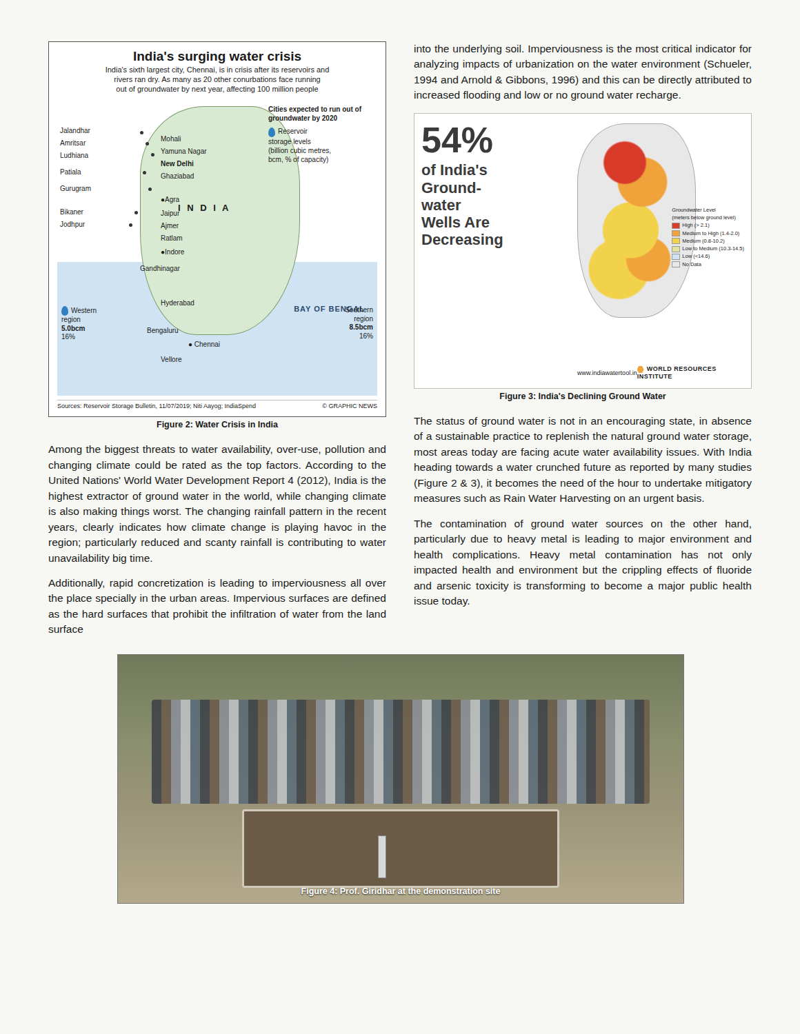India's surging water crisis
India's sixth largest city, Chennai, is in crisis after its reservoirs and
rivers ran dry. As many as 20 other conurbations face running
out of groundwater by next year, affecting 100 million people
I N D I A
BAY OF BENGAL
Cities expected to run out of
groundwater by 2020
Reservoir
storage levels
(billion cubic metres,
bcm, % of capacity)
Jalandhar
Amritsar
Ludhiana
Patiala
Gurugram
Bikaner
Jodhpur
Mohali
Yamuna Nagar
New Delhi
Ghaziabad
●Agra
Jaipur
Ajmer
Ratlam
●Indore
Gandhinagar
Hyderabad
Bengaluru
● Chennai
Vellore
Western
region
5.0bcm
16%
Southern
region
8.5bcm
16%
Sources: Reservoir Storage Bulletin, 11/07/2019; Niti Aayog; IndiaSpend © GRAPHIC NEWS
Figure 2: Water Crisis in India
Among the biggest threats to water availability, over-use, pollution and changing climate could be rated as the top factors. According to the United Nations' World Water Development Report 4 (2012), India is the highest extractor of ground water in the world, while changing climate is also making things worst. The changing rainfall pattern in the recent years, clearly indicates how climate change is playing havoc in the region; particularly reduced and scanty rainfall is contributing to water unavailability big time.
Additionally, rapid concretization is leading to imperviousness all over the place specially in the urban areas. Impervious surfaces are defined as the hard surfaces that prohibit the infiltration of water from the land surface
into the underlying soil. Imperviousness is the most critical indicator for analyzing impacts of urbanization on the water environment (Schueler, 1994 and Arnold & Gibbons, 1996) and this can be directly attributed to increased flooding and low or no ground water recharge.
54%
of India's
Ground-
water
Wells Are
Decreasing
Groundwater Level
(meters below ground level)
High (> 2.1)
Medium to High (1.4-2.0)
Medium (0.8-10.2)
Low to Medium (10.3-14.5)
Low (<14.6)
No Data
www.indiawatertool.in WORLD RESOURCES INSTITUTE
Figure 3: India's Declining Ground Water
The status of ground water is not in an encouraging state, in absence of a sustainable practice to replenish the natural ground water storage, most areas today are facing acute water availability issues. With India heading towards a water crunched future as reported by many studies (Figure 2 & 3), it becomes the need of the hour to undertake mitigatory measures such as Rain Water Harvesting on an urgent basis.
The contamination of ground water sources on the other hand, particularly due to heavy metal is leading to major environment and health complications. Heavy metal contamination has not only impacted health and environment but the crippling effects of fluoride and arsenic toxicity is transforming to become a major public health issue today.
Figure 4: Prof. Giridhar at the demonstration site